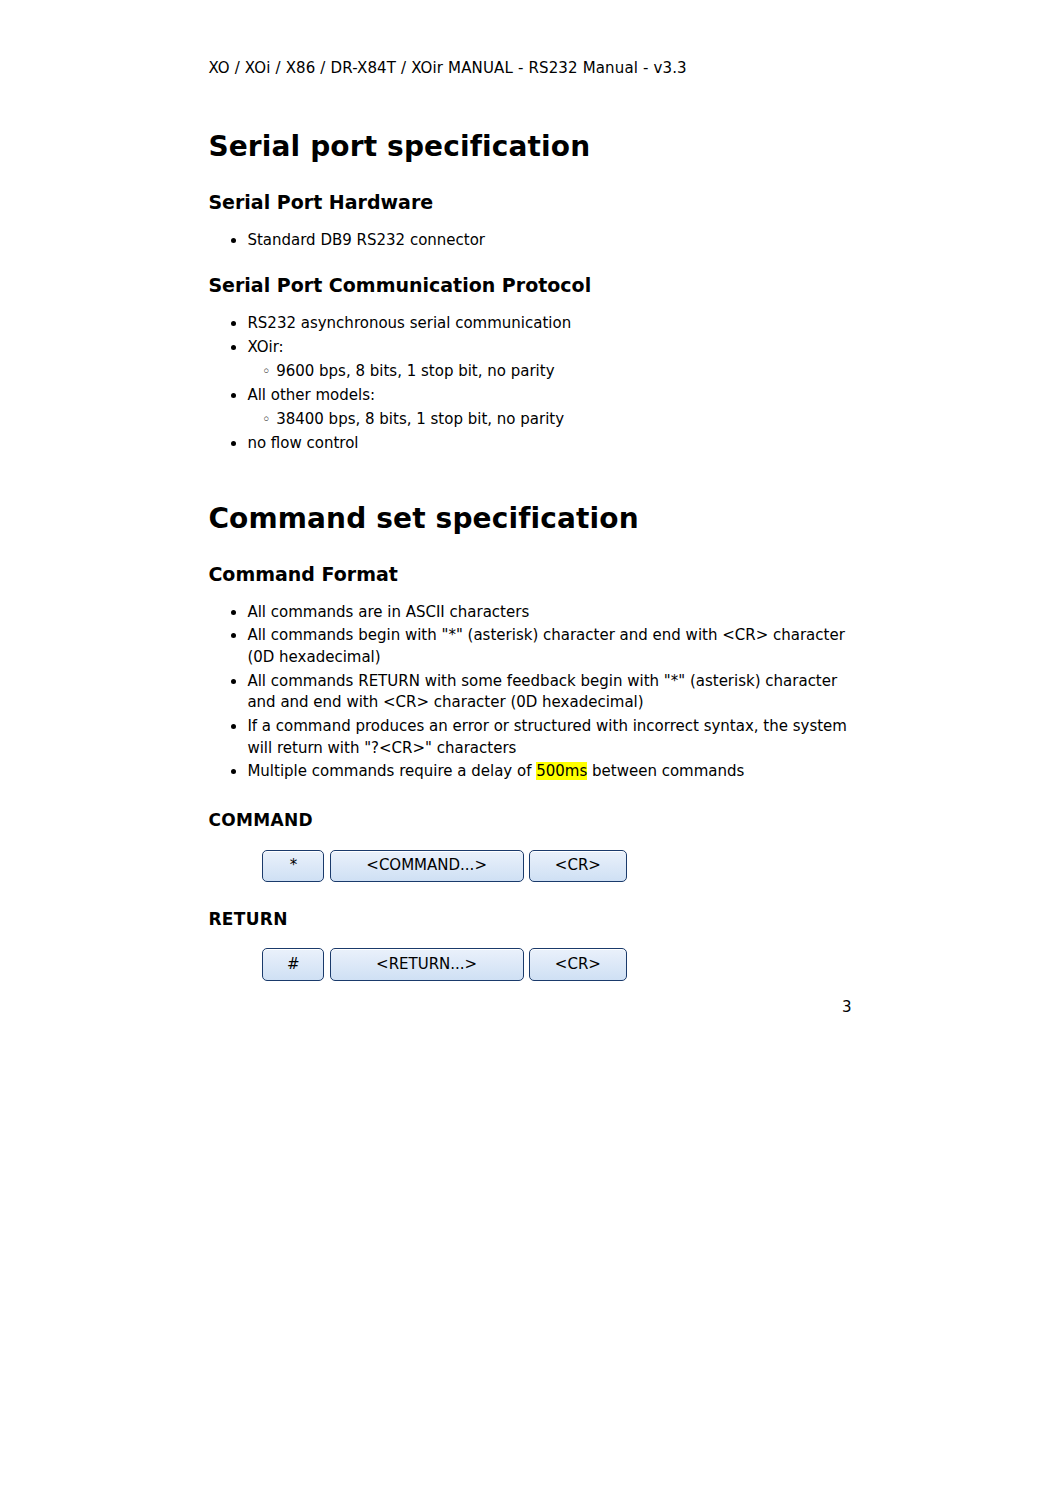XO / XOi / X86 / DR-X84T / XOir MANUAL - RS232 Manual - v3.3
Serial port specification
Serial Port Hardware
Standard DB9 RS232 connector
Serial Port Communication Protocol
RS232 asynchronous serial communication
XOir:
9600 bps, 8 bits, 1 stop bit, no parity
All other models:
38400 bps, 8 bits, 1 stop bit, no parity
no flow control
Command set specification
Command Format
All commands are in ASCII characters
All commands begin with "*" (asterisk) character and end with <CR> character (0D hexadecimal)
All commands RETURN with some feedback begin with "*" (asterisk) character and and end with <CR> character (0D hexadecimal)
If a command produces an error or structured with incorrect syntax, the system will return with "?<CR>" characters
Multiple commands require a delay of 500ms between commands
COMMAND
*
<COMMAND...>
<CR>
RETURN
#
<RETURN...>
<CR>
3